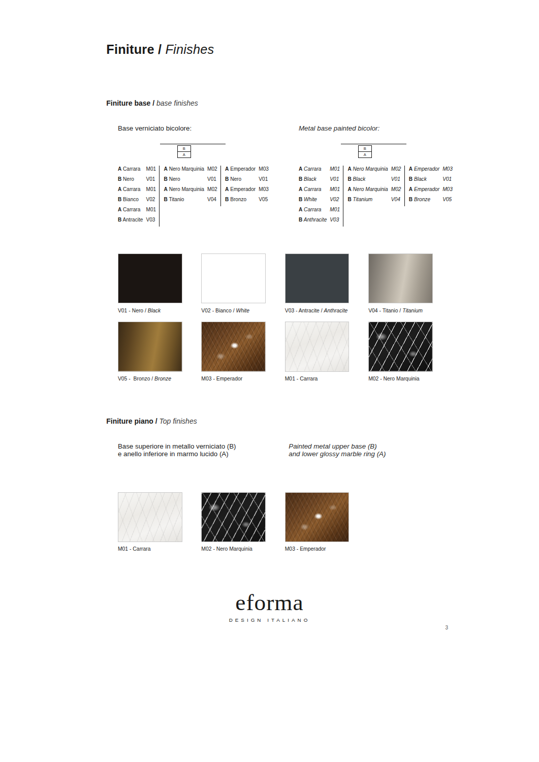Finiture / Finishes
Finiture base / base finishes
Base verniciato bicolore:
B
A
| A Carrara | M01 | A Nero Marquinia | M02 | A Emperador | M03 |
| B Nero | V01 | B Nero | V01 | B Nero | V01 |
| A Carrara | M01 | A Nero Marquinia | M02 | A Emperador | M03 |
| B Bianco | V02 | B Titanio | V04 | B Bronzo | V05 |
| A Carrara | M01 | | | | |
| B Antracite | V03 | | | | |
Metal base painted bicolor:
B
A
| A Carrara | M01 | A Nero Marquinia | M02 | A Emperador | M03 |
| B Black | V01 | B Black | V01 | B Black | V01 |
| A Carrara | M01 | A Nero Marquinia | M02 | A Emperador | M03 |
| B White | V02 | B Titanium | V04 | B Bronze | V05 |
| A Carrara | M01 | | | | |
| B Anthracite | V03 | | | | |
V01 - Nero / Black
V02 - Bianco / White
V03 - Antracite / Anthracite
V04 - Titanio / Titanium
V05 - Bronzo / Bronze
M03 - Emperador
M01 - Carrara
M02 - Nero Marquinia
Finiture piano / Top finishes
Base superiore in metallo verniciato (B)
e anello inferiore in marmo lucido (A)
Painted metal upper base (B)
and lower glossy marble ring (A)
M01 - Carrara
M02 - Nero Marquinia
M03 - Emperador
eforma
DESIGN ITALIANO
3